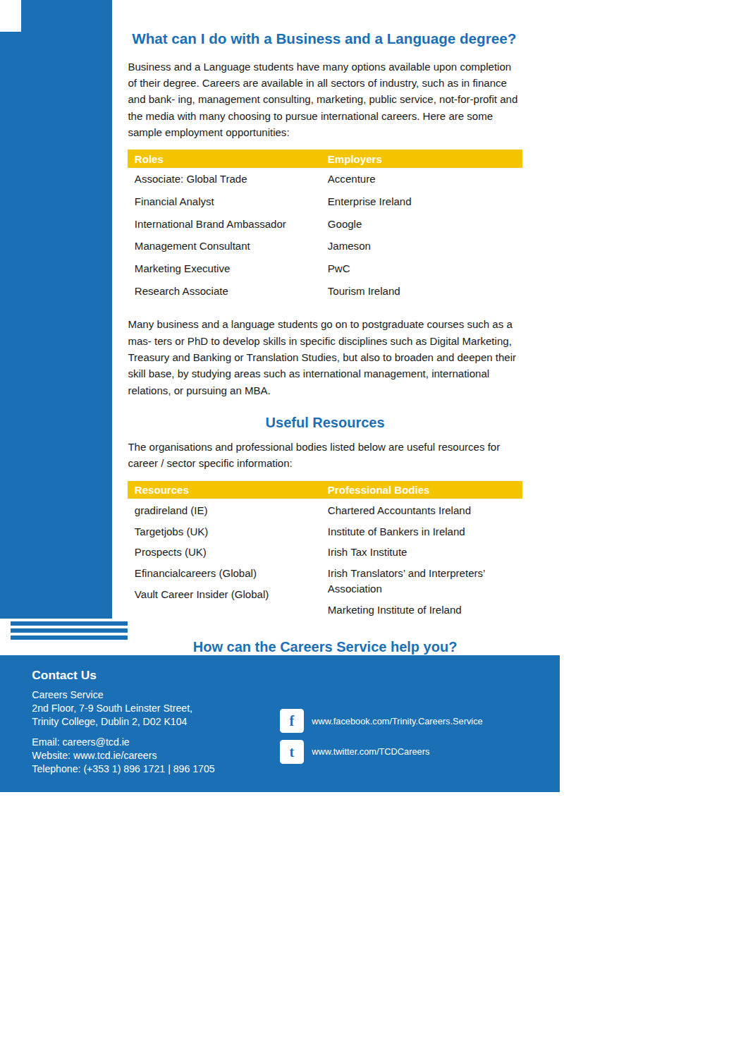What can I do with a Business and a Language degree?
Business and a Language students have many options available upon completion of their degree. Careers are available in all sectors of industry, such as in finance and bank- ing, management consulting, marketing, public service, not-for-profit and the media with many choosing to pursue international careers. Here are some sample employment opportunities:
| Roles Associate: Global Trade Financial Analyst International Brand Ambassador Management Consultant Marketing Executive Research Associate | Employers Accenture Enterprise Ireland Google Jameson PwC Tourism Ireland |
Many business and a language students go on to postgraduate courses such as a mas- ters or PhD to develop skills in specific disciplines such as Digital Marketing, Treasury and Banking or Translation Studies, but also to broaden and deepen their skill base, by studying areas such as international management, international relations, or pursuing an MBA.
Useful Resources
The organisations and professional bodies listed below are useful resources for career / sector specific information:
| Resources gradireland (IE) Targetjobs (UK) Prospects (UK) Efinancialcareers (Global) Vault Career Insider (Global) | Professional Bodies Chartered Accountants Ireland Institute of Bankers in Ireland Irish Tax Institute Irish Translators’ and Interpreters’ Association Marketing Institute of Ireland |
How can the Careers Service help you?
The Careers Service supports students in exploring their career options and con- nects students with employers. You can book an appointment with your careers consultant to help you decide your next step in your career.
Login to MyCareer at www.tcd.ie/careers and book your appointment today.
Contact Us
Careers Service
2nd Floor, 7-9 South Leinster Street,
Trinity College, Dublin 2, D02 K104
Email: careers@tcd.ie
Website: www.tcd.ie/careers
Telephone: (+353 1) 896 1721 | 896 1705
f
www.facebook.com/Trinity.Careers.Service
t
www.twitter.com/TCDCareers